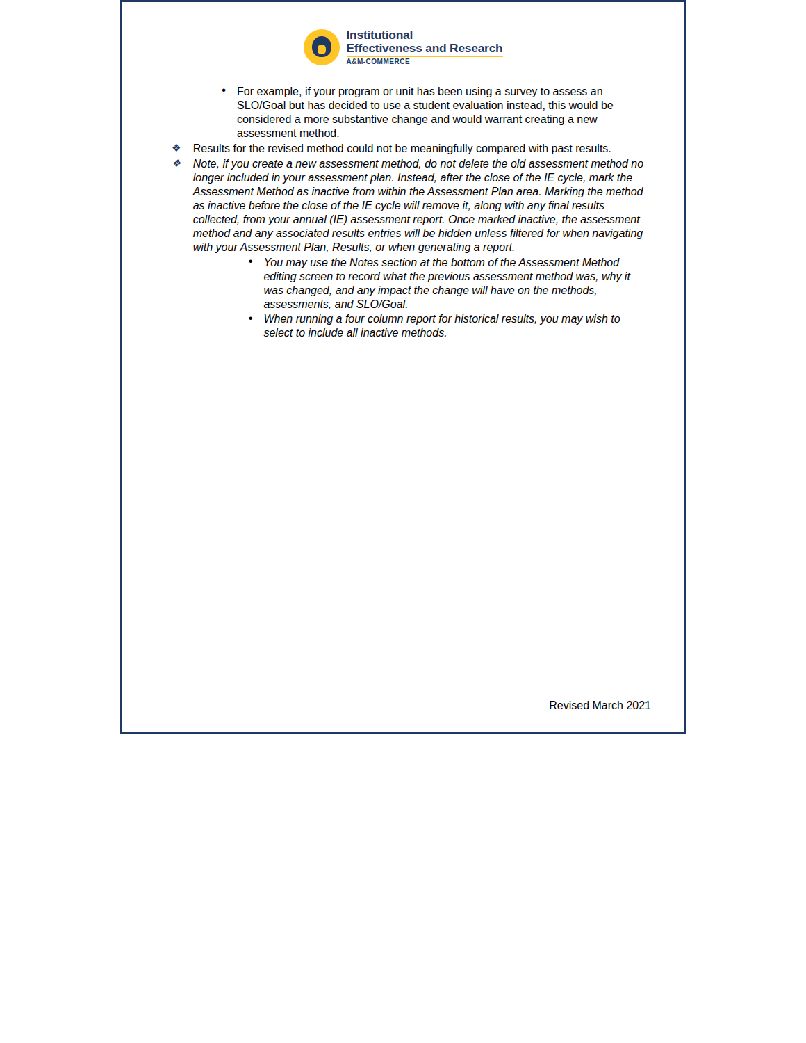Institutional
Effectiveness and Research
A&M-COMMERCE
For example, if your program or unit has been using a survey to assess an SLO/Goal but has decided to use a student evaluation instead, this would be considered a more substantive change and would warrant creating a new assessment method.
Results for the revised method could not be meaningfully compared with past results.
Note, if you create a new assessment method, do not delete the old assessment method no longer included in your assessment plan. Instead, after the close of the IE cycle, mark the Assessment Method as inactive from within the Assessment Plan area. Marking the method as inactive before the close of the IE cycle will remove it, along with any final results collected, from your annual (IE) assessment report. Once marked inactive, the assessment method and any associated results entries will be hidden unless filtered for when navigating with your Assessment Plan, Results, or when generating a report.
You may use the Notes section at the bottom of the Assessment Method editing screen to record what the previous assessment method was, why it was changed, and any impact the change will have on the methods, assessments, and SLO/Goal.
When running a four column report for historical results, you may wish to select to include all inactive methods.
Revised March 2021